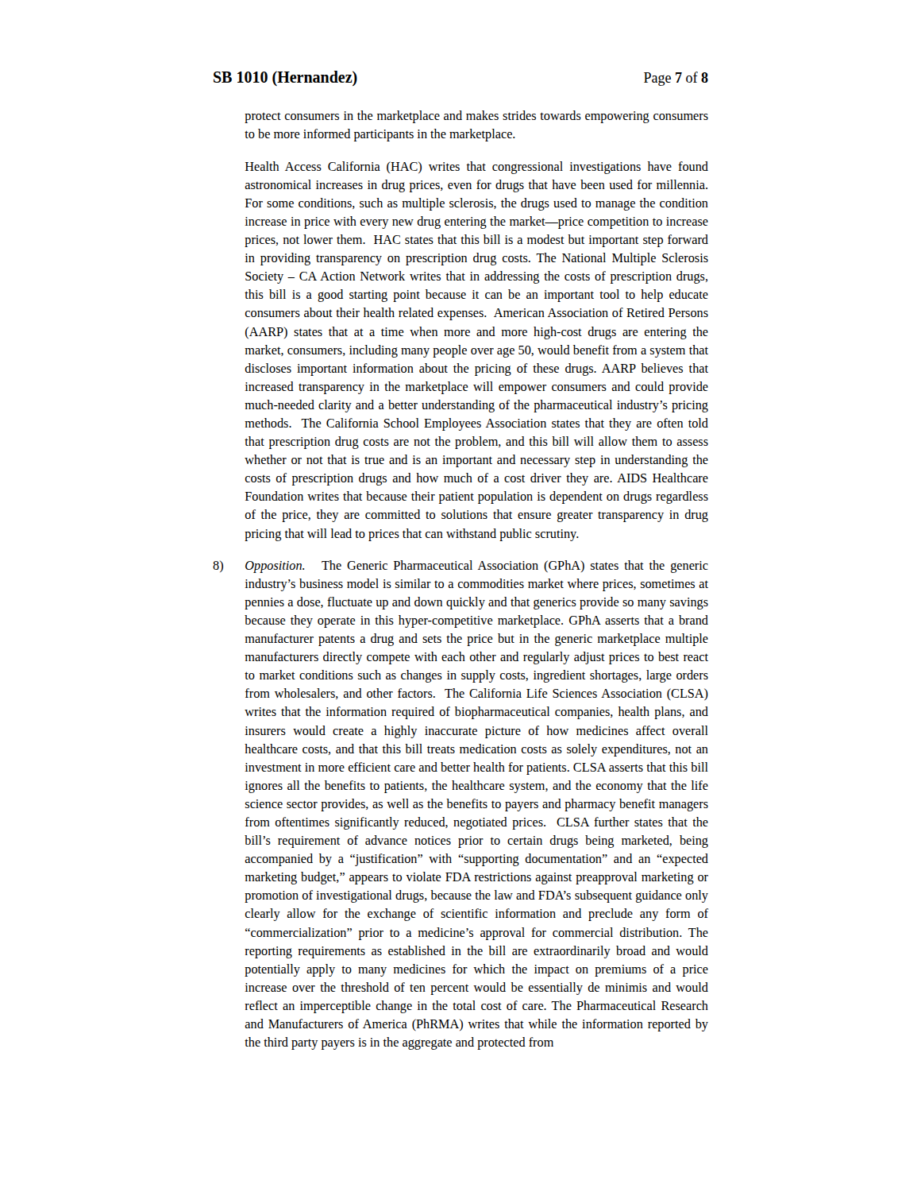SB 1010 (Hernandez)
Page 7 of 8
protect consumers in the marketplace and makes strides towards empowering consumers to be more informed participants in the marketplace.
Health Access California (HAC) writes that congressional investigations have found astronomical increases in drug prices, even for drugs that have been used for millennia. For some conditions, such as multiple sclerosis, the drugs used to manage the condition increase in price with every new drug entering the market—price competition to increase prices, not lower them. HAC states that this bill is a modest but important step forward in providing transparency on prescription drug costs. The National Multiple Sclerosis Society – CA Action Network writes that in addressing the costs of prescription drugs, this bill is a good starting point because it can be an important tool to help educate consumers about their health related expenses. American Association of Retired Persons (AARP) states that at a time when more and more high-cost drugs are entering the market, consumers, including many people over age 50, would benefit from a system that discloses important information about the pricing of these drugs. AARP believes that increased transparency in the marketplace will empower consumers and could provide much-needed clarity and a better understanding of the pharmaceutical industry’s pricing methods. The California School Employees Association states that they are often told that prescription drug costs are not the problem, and this bill will allow them to assess whether or not that is true and is an important and necessary step in understanding the costs of prescription drugs and how much of a cost driver they are. AIDS Healthcare Foundation writes that because their patient population is dependent on drugs regardless of the price, they are committed to solutions that ensure greater transparency in drug pricing that will lead to prices that can withstand public scrutiny.
8)
Opposition. The Generic Pharmaceutical Association (GPhA) states that the generic industry’s business model is similar to a commodities market where prices, sometimes at pennies a dose, fluctuate up and down quickly and that generics provide so many savings because they operate in this hyper-competitive marketplace. GPhA asserts that a brand manufacturer patents a drug and sets the price but in the generic marketplace multiple manufacturers directly compete with each other and regularly adjust prices to best react to market conditions such as changes in supply costs, ingredient shortages, large orders from wholesalers, and other factors. The California Life Sciences Association (CLSA) writes that the information required of biopharmaceutical companies, health plans, and insurers would create a highly inaccurate picture of how medicines affect overall healthcare costs, and that this bill treats medication costs as solely expenditures, not an investment in more efficient care and better health for patients. CLSA asserts that this bill ignores all the benefits to patients, the healthcare system, and the economy that the life science sector provides, as well as the benefits to payers and pharmacy benefit managers from oftentimes significantly reduced, negotiated prices. CLSA further states that the bill’s requirement of advance notices prior to certain drugs being marketed, being accompanied by a “justification” with “supporting documentation” and an “expected marketing budget,” appears to violate FDA restrictions against preapproval marketing or promotion of investigational drugs, because the law and FDA’s subsequent guidance only clearly allow for the exchange of scientific information and preclude any form of “commercialization” prior to a medicine’s approval for commercial distribution. The reporting requirements as established in the bill are extraordinarily broad and would potentially apply to many medicines for which the impact on premiums of a price increase over the threshold of ten percent would be essentially de minimis and would reflect an imperceptible change in the total cost of care. The Pharmaceutical Research and Manufacturers of America (PhRMA) writes that while the information reported by the third party payers is in the aggregate and protected from